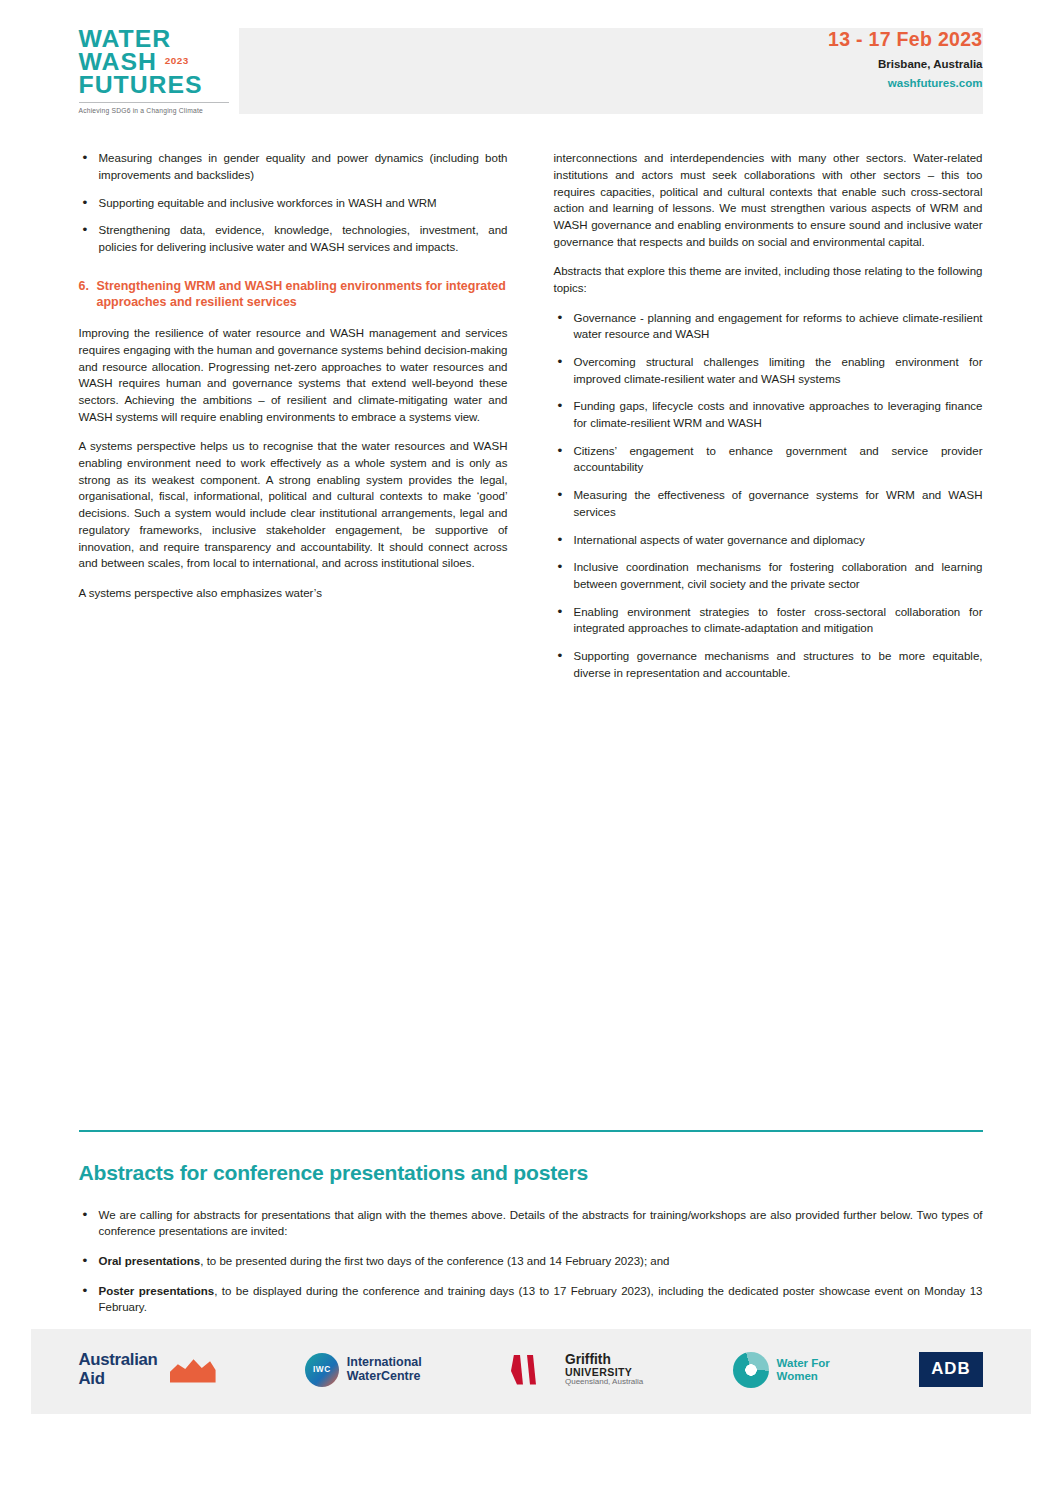WATER
WASH 2023
FUTURES
Achieving SDG6 in a Changing Climate
13 - 17 Feb 2023
Brisbane, Australia
washfutures.com
Measuring changes in gender equality and power dynamics (including both improvements and backslides)
Supporting equitable and inclusive workforces in WASH and WRM
Strengthening data, evidence, knowledge, technologies, investment, and policies for delivering inclusive water and WASH services and impacts.
6. Strengthening WRM and WASH enabling environments for integrated approaches and resilient services
Improving the resilience of water resource and WASH management and services requires engaging with the human and governance systems behind decision-making and resource allocation. Progressing net-zero approaches to water resources and WASH requires human and governance systems that extend well-beyond these sectors. Achieving the ambitions – of resilient and climate-mitigating water and WASH systems will require enabling environments to embrace a systems view.
A systems perspective helps us to recognise that the water resources and WASH enabling environment need to work effectively as a whole system and is only as strong as its weakest component. A strong enabling system provides the legal, organisational, fiscal, informational, political and cultural contexts to make ‘good’ decisions. Such a system would include clear institutional arrangements, legal and regulatory frameworks, inclusive stakeholder engagement, be supportive of innovation, and require transparency and accountability. It should connect across and between scales, from local to international, and across institutional siloes.
A systems perspective also emphasizes water’s
interconnections and interdependencies with many other sectors. Water-related institutions and actors must seek collaborations with other sectors – this too requires capacities, political and cultural contexts that enable such cross-sectoral action and learning of lessons. We must strengthen various aspects of WRM and WASH governance and enabling environments to ensure sound and inclusive water governance that respects and builds on social and environmental capital.
Abstracts that explore this theme are invited, including those relating to the following topics:
Governance - planning and engagement for reforms to achieve climate-resilient water resource and WASH
Overcoming structural challenges limiting the enabling environment for improved climate-resilient water and WASH systems
Funding gaps, lifecycle costs and innovative approaches to leveraging finance for climate-resilient WRM and WASH
Citizens’ engagement to enhance government and service provider accountability
Measuring the effectiveness of governance systems for WRM and WASH services
International aspects of water governance and diplomacy
Inclusive coordination mechanisms for fostering collaboration and learning between government, civil society and the private sector
Enabling environment strategies to foster cross-sectoral collaboration for integrated approaches to climate-adaptation and mitigation
Supporting governance mechanisms and structures to be more equitable, diverse in representation and accountable.
Abstracts for conference presentations and posters
We are calling for abstracts for presentations that align with the themes above. Details of the abstracts for training/workshops are also provided further below. Two types of conference presentations are invited:
Oral presentations, to be presented during the first two days of the conference (13 and 14 February 2023); and
Poster presentations, to be displayed during the conference and training days (13 to 17 February 2023), including the dedicated poster showcase event on Monday 13 February.
AustralianAid
International WaterCentre
GriffithUNIVERSITY Queensland, Australia
Water For Women
ADB